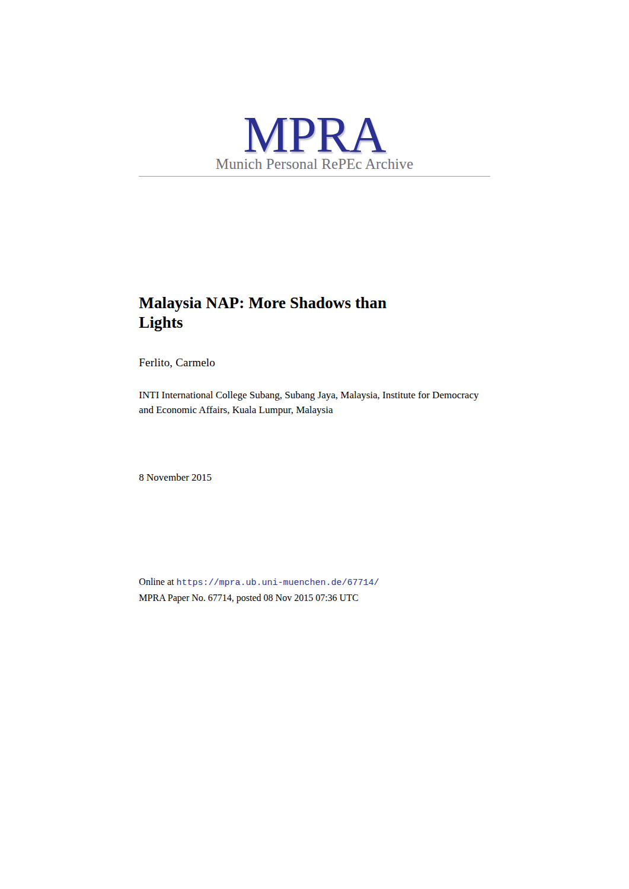MPRA
Munich Personal RePEc Archive
Malaysia NAP: More Shadows than
Lights
Ferlito, Carmelo
INTI International College Subang, Subang Jaya, Malaysia, Institute for Democracy and Economic Affairs, Kuala Lumpur, Malaysia
8 November 2015
Online at https://mpra.ub.uni-muenchen.de/67714/
MPRA Paper No. 67714, posted 08 Nov 2015 07:36 UTC